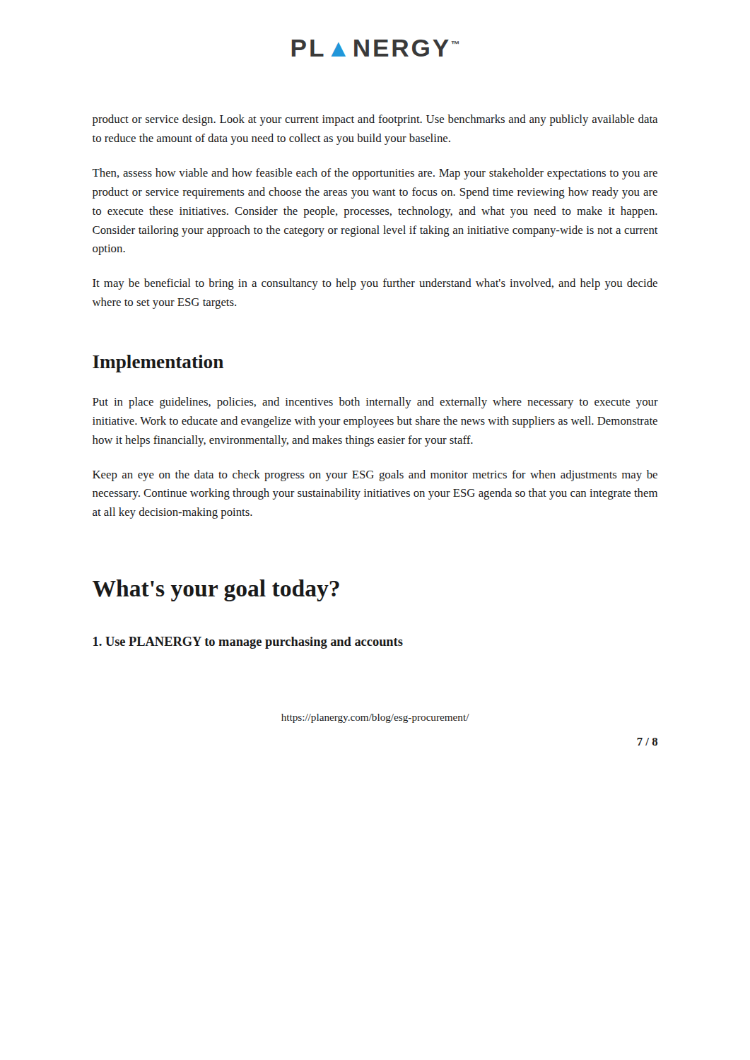PL▲NERGY™
product or service design. Look at your current impact and footprint. Use benchmarks and any publicly available data to reduce the amount of data you need to collect as you build your baseline.
Then, assess how viable and how feasible each of the opportunities are. Map your stakeholder expectations to you are product or service requirements and choose the areas you want to focus on. Spend time reviewing how ready you are to execute these initiatives. Consider the people, processes, technology, and what you need to make it happen. Consider tailoring your approach to the category or regional level if taking an initiative company-wide is not a current option.
It may be beneficial to bring in a consultancy to help you further understand what's involved, and help you decide where to set your ESG targets.
Implementation
Put in place guidelines, policies, and incentives both internally and externally where necessary to execute your initiative. Work to educate and evangelize with your employees but share the news with suppliers as well. Demonstrate how it helps financially, environmentally, and makes things easier for your staff.
Keep an eye on the data to check progress on your ESG goals and monitor metrics for when adjustments may be necessary. Continue working through your sustainability initiatives on your ESG agenda so that you can integrate them at all key decision-making points.
What's your goal today?
1. Use PLANERGY to manage purchasing and accounts
https://planergy.com/blog/esg-procurement/
7 / 8